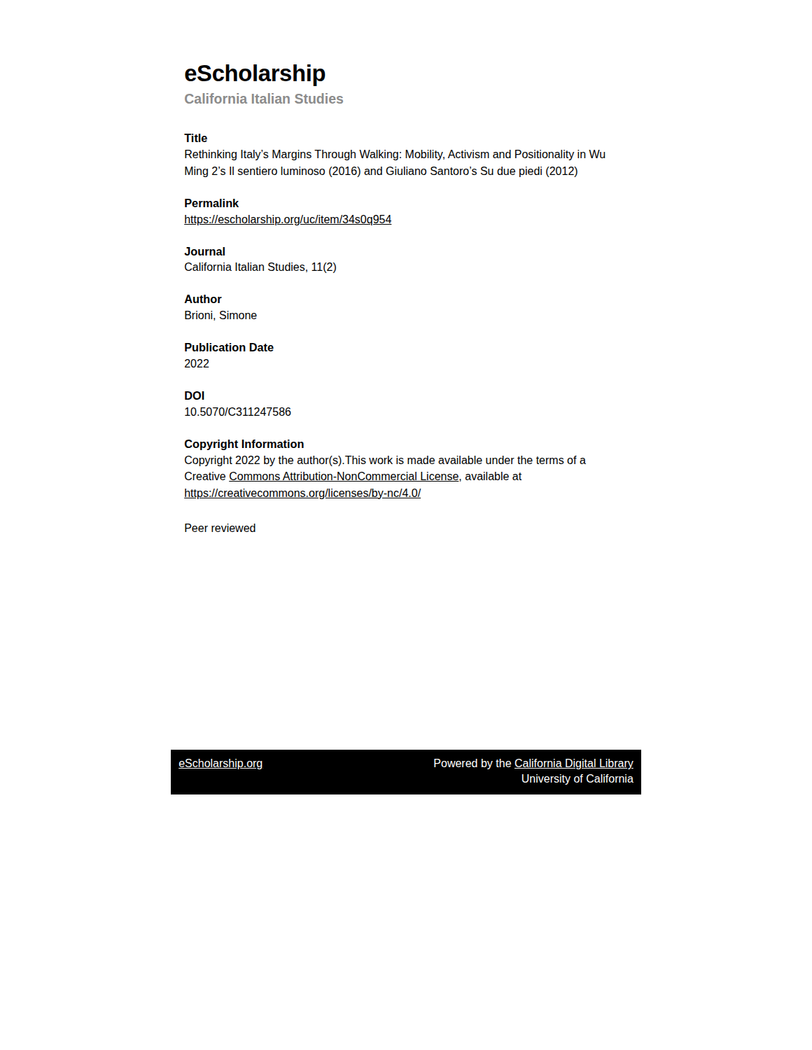eScholarship
California Italian Studies
Title
Rethinking Italy’s Margins Through Walking: Mobility, Activism and Positionality in Wu Ming 2’s Il sentiero luminoso (2016) and Giuliano Santoro’s Su due piedi (2012)
Permalink
https://escholarship.org/uc/item/34s0q954
Journal
California Italian Studies, 11(2)
Author
Brioni, Simone
Publication Date
2022
DOI
10.5070/C311247586
Copyright Information
Copyright 2022 by the author(s).This work is made available under the terms of a Creative Commons Attribution-NonCommercial License, available at
https://creativecommons.org/licenses/by-nc/4.0/
Peer reviewed
eScholarship.org
Powered by the California Digital Library
University of California